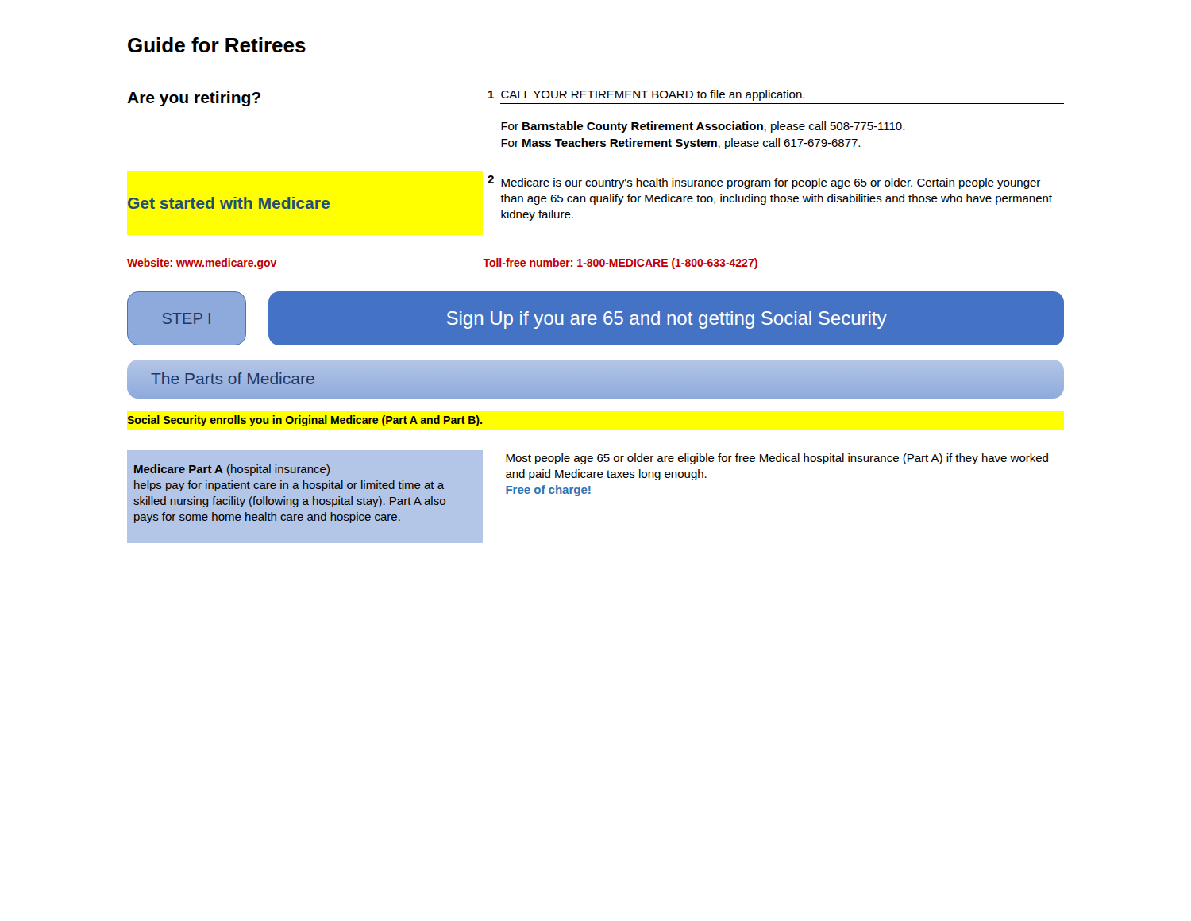Guide for Retirees
Are you retiring?
1
CALL YOUR RETIREMENT BOARD to file an application.
For Barnstable County Retirement Association, please call 508-775-1110.
For Mass Teachers Retirement System, please call 617-679-6877.
Get started with Medicare
2
Medicare is our country's health insurance program for people age 65 or older. Certain people younger than age 65 can qualify for Medicare too, including those with disabilities and those who have permanent kidney failure.
Website: www.medicare.gov
Toll-free number: 1-800-MEDICARE (1-800-633-4227)
STEP I
Sign Up if you are 65 and not getting Social Security
The Parts of Medicare
Social Security enrolls you in Original Medicare (Part A and Part B).
Medicare Part A (hospital insurance)
helps pay for inpatient care in a hospital or limited time at a skilled nursing facility (following a hospital stay). Part A also pays for some home health care and hospice care.
Most people age 65 or older are eligible for free Medical hospital insurance (Part A) if they have worked and paid Medicare taxes long enough.
Free of charge!